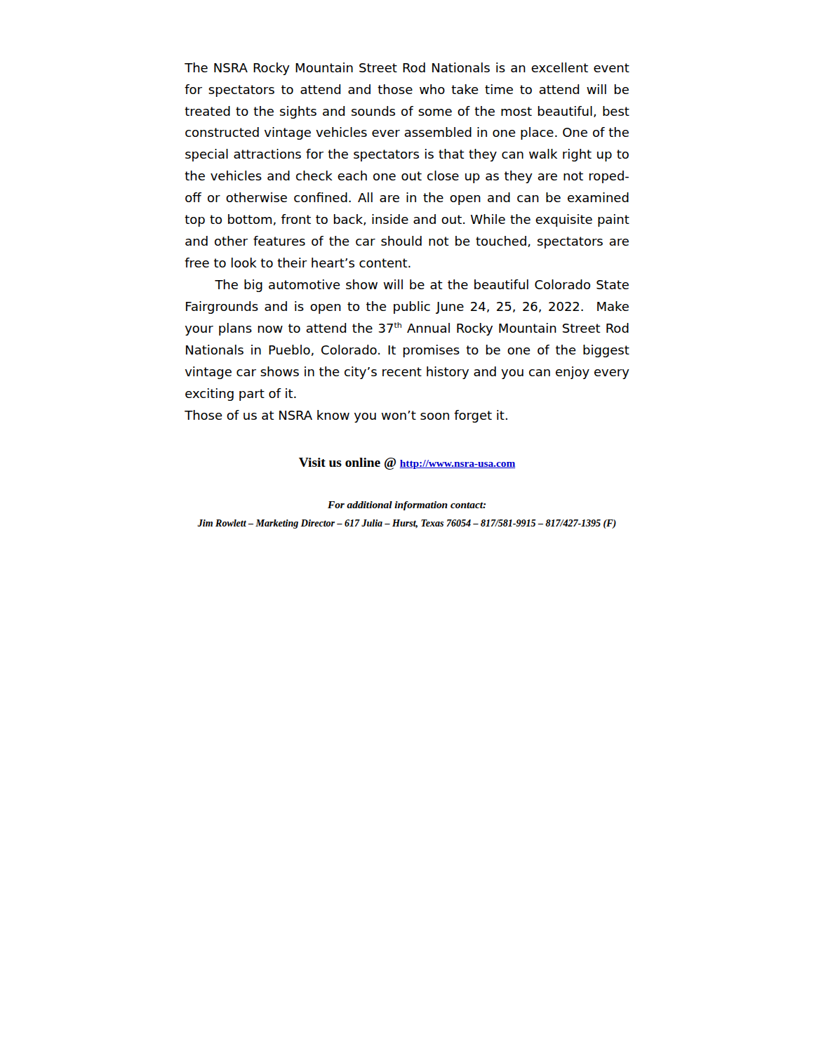The NSRA Rocky Mountain Street Rod Nationals is an excellent event for spectators to attend and those who take time to attend will be treated to the sights and sounds of some of the most beautiful, best constructed vintage vehicles ever assembled in one place. One of the special attractions for the spectators is that they can walk right up to the vehicles and check each one out close up as they are not roped-off or otherwise confined. All are in the open and can be examined top to bottom, front to back, inside and out. While the exquisite paint and other features of the car should not be touched, spectators are free to look to their heart’s content.
The big automotive show will be at the beautiful Colorado State Fairgrounds and is open to the public June 24, 25, 26, 2022. Make your plans now to attend the 37th Annual Rocky Mountain Street Rod Nationals in Pueblo, Colorado. It promises to be one of the biggest vintage car shows in the city’s recent history and you can enjoy every exciting part of it.
Those of us at NSRA know you won’t soon forget it.
Visit us online @ http://www.nsra-usa.com
For additional information contact:
Jim Rowlett – Marketing Director – 617 Julia – Hurst, Texas 76054 – 817/581-9915 – 817/427-1395 (F)